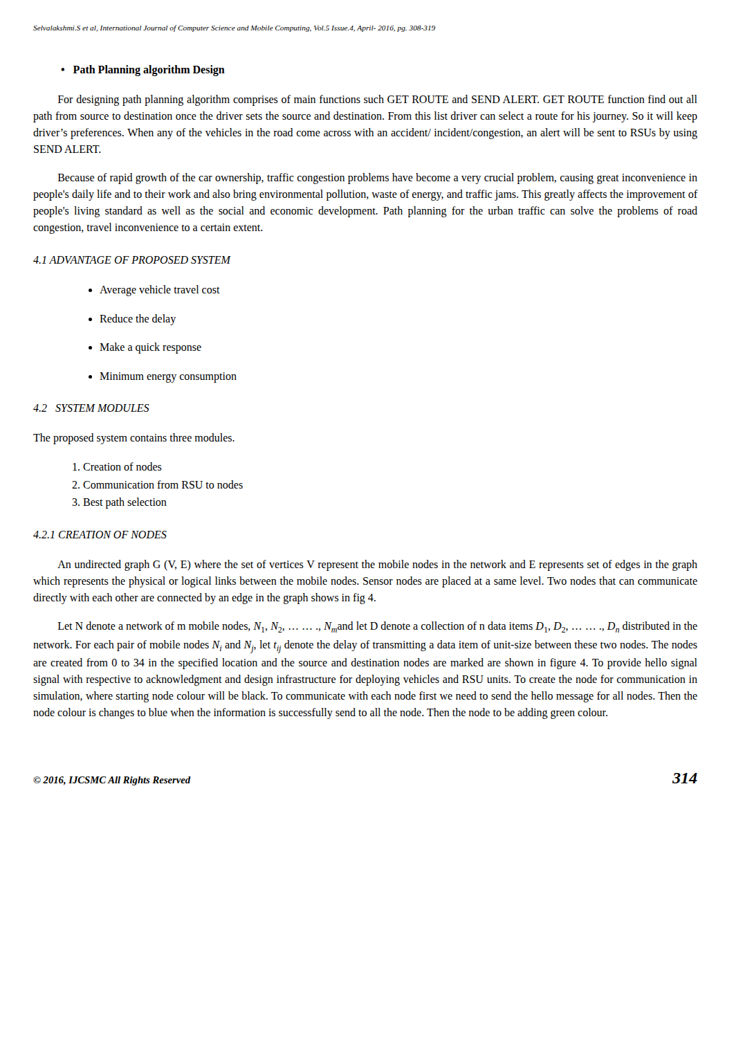Selvalakshmi.S et al, International Journal of Computer Science and Mobile Computing, Vol.5 Issue.4, April- 2016, pg. 308-319
• Path Planning algorithm Design
For designing path planning algorithm comprises of main functions such GET ROUTE and SEND ALERT. GET ROUTE function find out all path from source to destination once the driver sets the source and destination. From this list driver can select a route for his journey. So it will keep driver’s preferences. When any of the vehicles in the road come across with an accident/ incident/congestion, an alert will be sent to RSUs by using SEND ALERT.
Because of rapid growth of the car ownership, traffic congestion problems have become a very crucial problem, causing great inconvenience in people's daily life and to their work and also bring environmental pollution, waste of energy, and traffic jams. This greatly affects the improvement of people's living standard as well as the social and economic development. Path planning for the urban traffic can solve the problems of road congestion, travel inconvenience to a certain extent.
4.1 ADVANTAGE OF PROPOSED SYSTEM
Average vehicle travel cost
Reduce the delay
Make a quick response
Minimum energy consumption
4.2 SYSTEM MODULES
The proposed system contains three modules.
Creation of nodes
Communication from RSU to nodes
Best path selection
4.2.1 CREATION OF NODES
An undirected graph G (V, E) where the set of vertices V represent the mobile nodes in the network and E represents set of edges in the graph which represents the physical or logical links between the mobile nodes. Sensor nodes are placed at a same level. Two nodes that can communicate directly with each other are connected by an edge in the graph shows in fig 4.
Let N denote a network of m mobile nodes, N1, N2, … … ., Nmand let D denote a collection of n data items D1, D2, … … ., Dn distributed in the network. For each pair of mobile nodes Ni and Nj, let tij denote the delay of transmitting a data item of unit-size between these two nodes. The nodes are created from 0 to 34 in the specified location and the source and destination nodes are marked are shown in figure 4. To provide hello signal signal with respective to acknowledgment and design infrastructure for deploying vehicles and RSU units. To create the node for communication in simulation, where starting node colour will be black. To communicate with each node first we need to send the hello message for all nodes. Then the node colour is changes to blue when the information is successfully send to all the node. Then the node to be adding green colour.
© 2016, IJCSMC All Rights Reserved 314